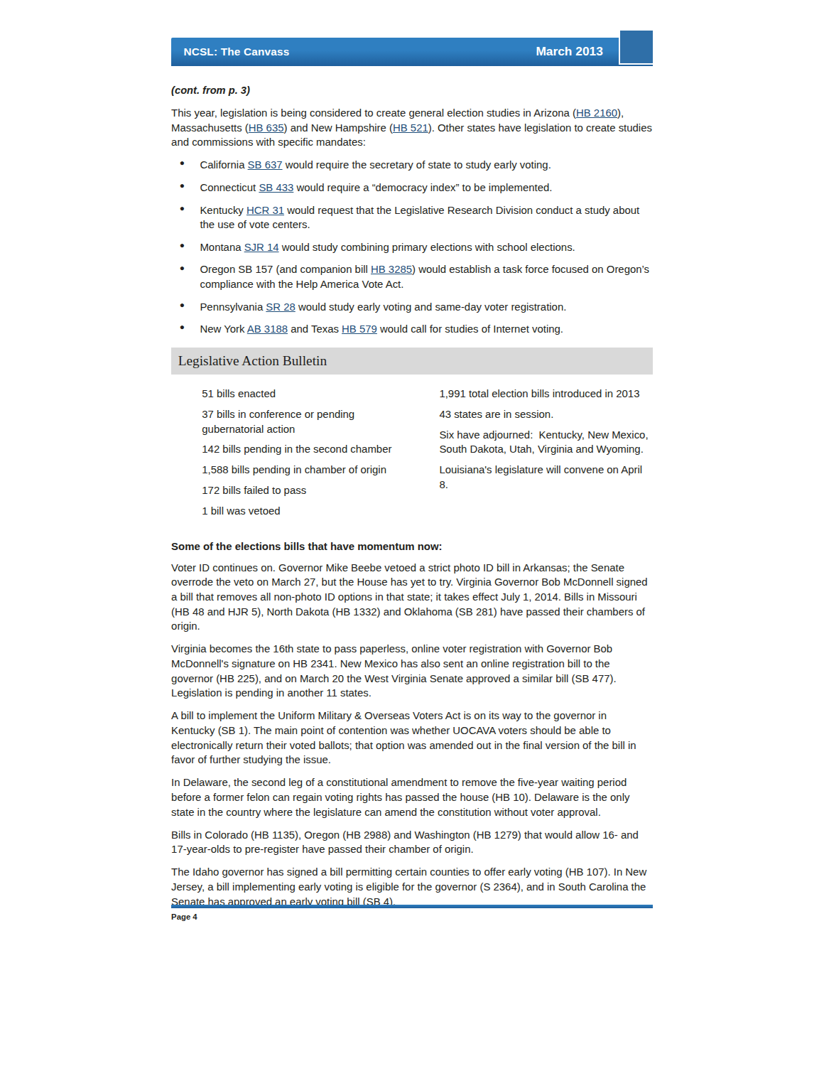NCSL: The Canvass
March 2013
(cont. from p. 3)
This year, legislation is being considered to create general election studies in Arizona (HB 2160), Massachusetts (HB 635) and New Hampshire (HB 521). Other states have legislation to create studies and commissions with specific mandates:
California SB 637 would require the secretary of state to study early voting.
Connecticut SB 433 would require a “democracy index” to be implemented.
Kentucky HCR 31 would request that the Legislative Research Division conduct a study about the use of vote centers.
Montana SJR 14 would study combining primary elections with school elections.
Oregon SB 157 (and companion bill HB 3285) would establish a task force focused on Oregon’s compliance with the Help America Vote Act.
Pennsylvania SR 28 would study early voting and same-day voter registration.
New York AB 3188 and Texas HB 579 would call for studies of Internet voting.
Legislative Action Bulletin
51 bills enacted
37 bills in conference or pending gubernatorial action
142 bills pending in the second chamber
1,588 bills pending in chamber of origin
172 bills failed to pass
1 bill was vetoed
1,991 total election bills introduced in 2013
43 states are in session.
Six have adjourned: Kentucky, New Mexico, South Dakota, Utah, Virginia and Wyoming.
Louisiana's legislature will convene on April 8.
Some of the elections bills that have momentum now:
Voter ID continues on. Governor Mike Beebe vetoed a strict photo ID bill in Arkansas; the Senate overrode the veto on March 27, but the House has yet to try. Virginia Governor Bob McDonnell signed a bill that removes all non-photo ID options in that state; it takes effect July 1, 2014. Bills in Missouri (HB 48 and HJR 5), North Dakota (HB 1332) and Oklahoma (SB 281) have passed their chambers of origin.
Virginia becomes the 16th state to pass paperless, online voter registration with Governor Bob McDonnell's signature on HB 2341. New Mexico has also sent an online registration bill to the governor (HB 225), and on March 20 the West Virginia Senate approved a similar bill (SB 477). Legislation is pending in another 11 states.
A bill to implement the Uniform Military & Overseas Voters Act is on its way to the governor in Kentucky (SB 1). The main point of contention was whether UOCAVA voters should be able to electronically return their voted ballots; that option was amended out in the final version of the bill in favor of further studying the issue.
In Delaware, the second leg of a constitutional amendment to remove the five-year waiting period before a former felon can regain voting rights has passed the house (HB 10). Delaware is the only state in the country where the legislature can amend the constitution without voter approval.
Bills in Colorado (HB 1135), Oregon (HB 2988) and Washington (HB 1279) that would allow 16- and 17-year-olds to pre-register have passed their chamber of origin.
The Idaho governor has signed a bill permitting certain counties to offer early voting (HB 107). In New Jersey, a bill implementing early voting is eligible for the governor (S 2364), and in South Carolina the Senate has approved an early voting bill (SB 4).
Page 4